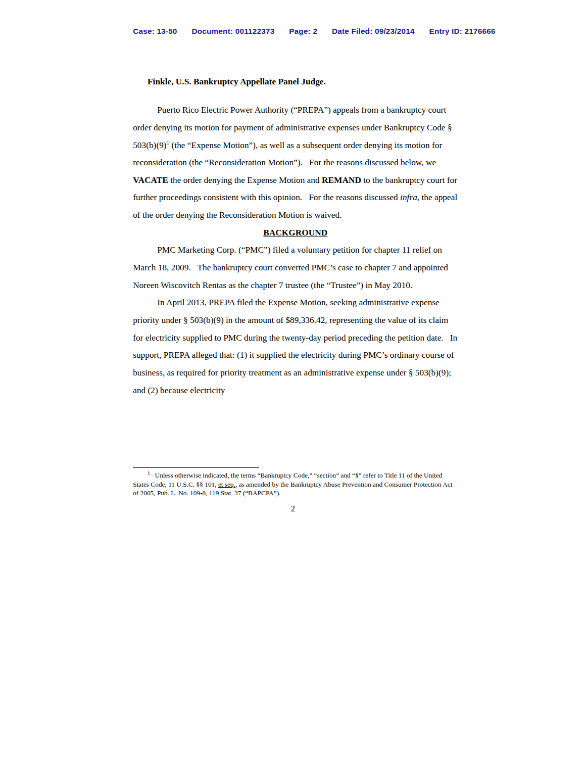Case: 13-50 Document: 001122373 Page: 2 Date Filed: 09/23/2014 Entry ID: 2176666
Finkle, U.S. Bankruptcy Appellate Panel Judge.
Puerto Rico Electric Power Authority (“PREPA”) appeals from a bankruptcy court order denying its motion for payment of administrative expenses under Bankruptcy Code § 503(b)(9)1 (the “Expense Motion”), as well as a subsequent order denying its motion for reconsideration (the “Reconsideration Motion”). For the reasons discussed below, we VACATE the order denying the Expense Motion and REMAND to the bankruptcy court for further proceedings consistent with this opinion. For the reasons discussed infra, the appeal of the order denying the Reconsideration Motion is waived.
BACKGROUND
PMC Marketing Corp. (“PMC”) filed a voluntary petition for chapter 11 relief on March 18, 2009. The bankruptcy court converted PMC’s case to chapter 7 and appointed Noreen Wiscovitch Rentas as the chapter 7 trustee (the “Trustee”) in May 2010.
In April 2013, PREPA filed the Expense Motion, seeking administrative expense priority under § 503(b)(9) in the amount of $89,336.42, representing the value of its claim for electricity supplied to PMC during the twenty-day period preceding the petition date. In support, PREPA alleged that: (1) it supplied the electricity during PMC’s ordinary course of business, as required for priority treatment as an administrative expense under § 503(b)(9); and (2) because electricity
1 Unless otherwise indicated, the terms “Bankruptcy Code,” “section” and “§” refer to Title 11 of the United States Code, 11 U.S.C. §§ 101, et seq., as amended by the Bankruptcy Abuse Prevention and Consumer Protection Act of 2005, Pub. L. No. 109-8, 119 Stat. 37 (“BAPCPA”).
2